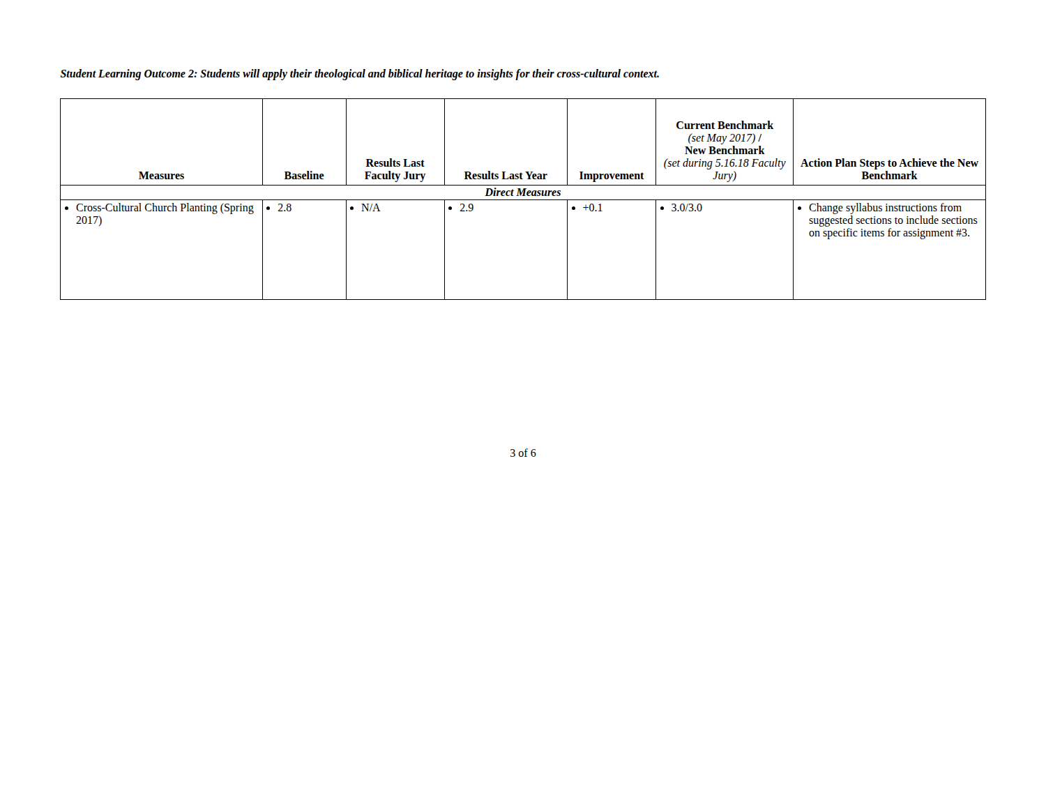Student Learning Outcome 2: Students will apply their theological and biblical heritage to insights for their cross-cultural context.
| Measures | Baseline | Results Last Faculty Jury | Results Last Year | Improvement | Current Benchmark (set May 2017) / New Benchmark (set during 5.16.18 Faculty Jury) | Action Plan Steps to Achieve the New Benchmark |
| --- | --- | --- | --- | --- | --- | --- |
| Direct Measures |
| Cross-Cultural Church Planting (Spring 2017) | 2.8 | N/A | 2.9 | +0.1 | 3.0/3.0 | Change syllabus instructions from suggested sections to include sections on specific items for assignment #3. |
3 of 6